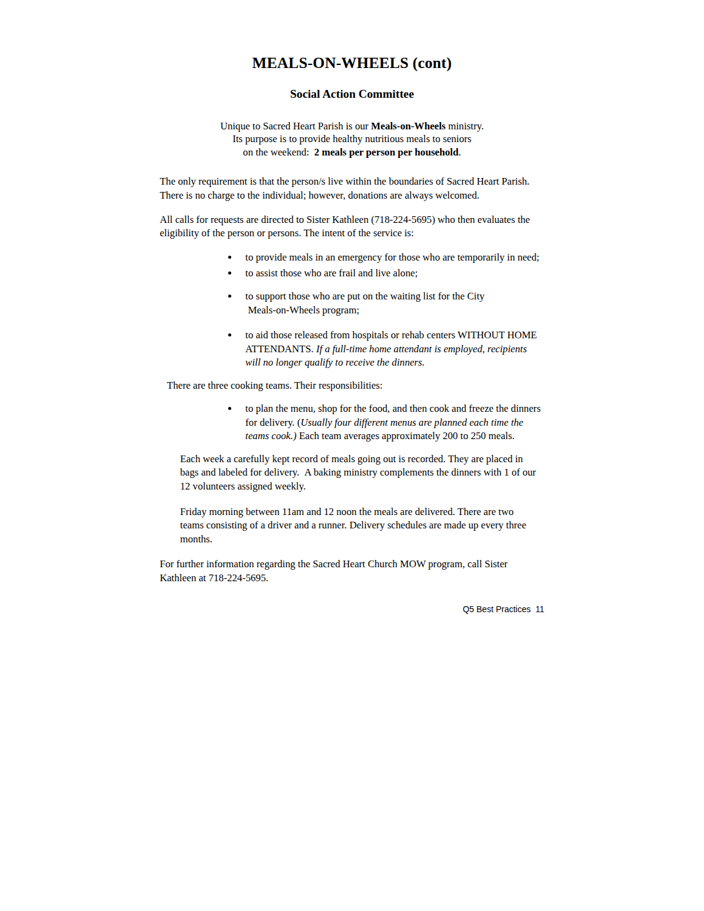MEALS-ON-WHEELS (cont)
Social Action Committee
Unique to Sacred Heart Parish is our Meals-on-Wheels ministry.
Its purpose is to provide healthy nutritious meals to seniors
on the weekend: 2 meals per person per household.
The only requirement is that the person/s live within the boundaries of Sacred Heart Parish. There is no charge to the individual; however, donations are always welcomed.
All calls for requests are directed to Sister Kathleen (718-224-5695) who then evaluates the eligibility of the person or persons. The intent of the service is:
to provide meals in an emergency for those who are temporarily in need;
to assist those who are frail and live alone;
to support those who are put on the waiting list for the City
Meals-on-Wheels program;
to aid those released from hospitals or rehab centers WITHOUT HOME ATTENDANTS. If a full-time home attendant is employed, recipients will no longer qualify to receive the dinners.
There are three cooking teams. Their responsibilities:
to plan the menu, shop for the food, and then cook and freeze the dinners for delivery. (Usually four different menus are planned each time the teams cook.) Each team averages approximately 200 to 250 meals.
Each week a carefully kept record of meals going out is recorded. They are placed in bags and labeled for delivery. A baking ministry complements the dinners with 1 of our 12 volunteers assigned weekly.
Friday morning between 11am and 12 noon the meals are delivered. There are two teams consisting of a driver and a runner. Delivery schedules are made up every three months.
For further information regarding the Sacred Heart Church MOW program, call Sister Kathleen at 718-224-5695.
Q5 Best Practices 11